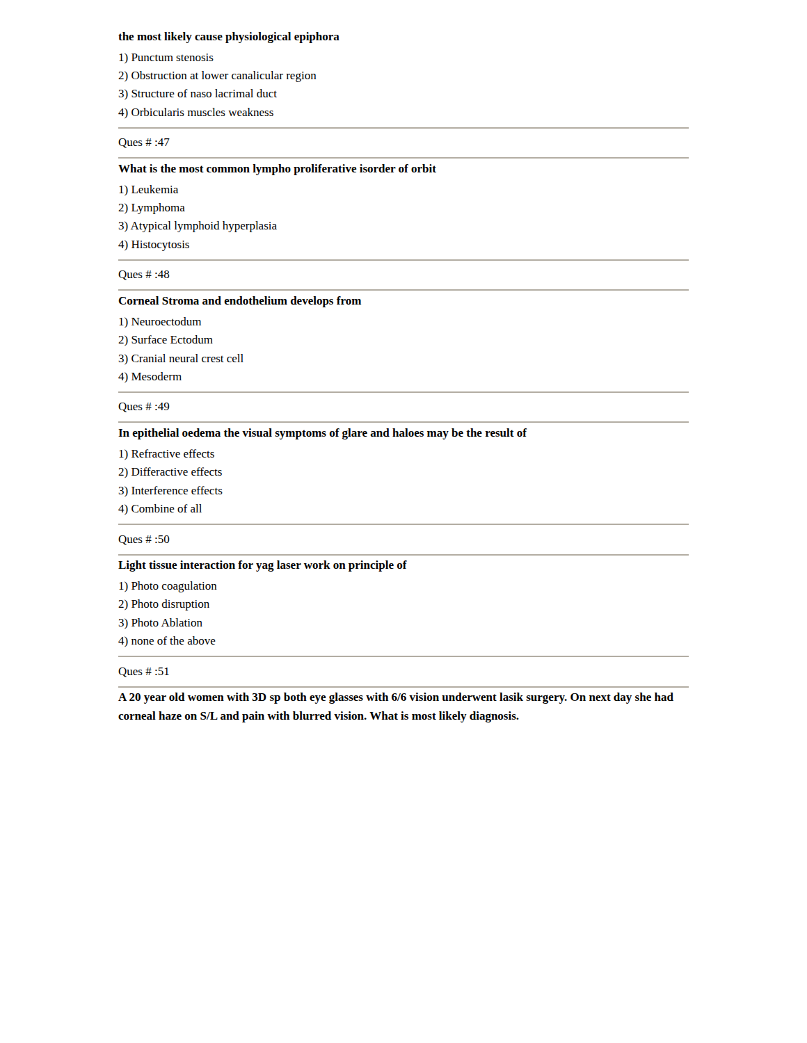the most likely cause physiological epiphora
1) Punctum stenosis
2) Obstruction at lower canalicular region
3) Structure of naso lacrimal duct
4) Orbicularis muscles weakness
Ques # :47
What is the most common lympho proliferative isorder of orbit
1) Leukemia
2) Lymphoma
3) Atypical lymphoid hyperplasia
4) Histocytosis
Ques # :48
Corneal Stroma and endothelium develops from
1) Neuroectodum
2) Surface Ectodum
3) Cranial neural crest cell
4) Mesoderm
Ques # :49
In epithelial oedema the visual symptoms of glare and haloes may be the result of
1) Refractive effects
2) Differactive effects
3) Interference effects
4) Combine of all
Ques # :50
Light tissue interaction for yag laser work on principle of
1) Photo coagulation
2) Photo disruption
3) Photo Ablation
4) none of the above
Ques # :51
A 20 year old women with 3D sp both eye glasses with 6/6 vision underwent lasik surgery. On next day she had corneal haze on S/L and pain with blurred vision. What is most likely diagnosis.